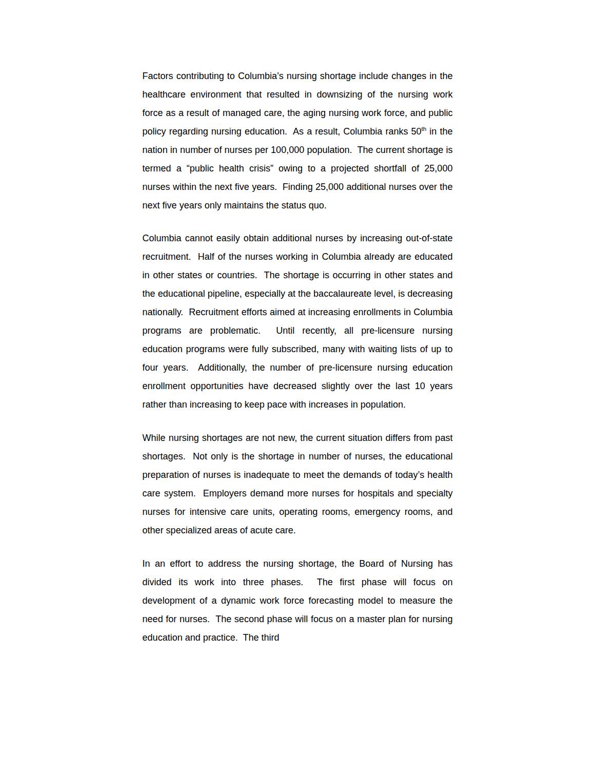Factors contributing to Columbia’s nursing shortage include changes in the healthcare environment that resulted in downsizing of the nursing work force as a result of managed care, the aging nursing work force, and public policy regarding nursing education. As a result, Columbia ranks 50th in the nation in number of nurses per 100,000 population. The current shortage is termed a “public health crisis” owing to a projected shortfall of 25,000 nurses within the next five years. Finding 25,000 additional nurses over the next five years only maintains the status quo.
Columbia cannot easily obtain additional nurses by increasing out-of-state recruitment. Half of the nurses working in Columbia already are educated in other states or countries. The shortage is occurring in other states and the educational pipeline, especially at the baccalaureate level, is decreasing nationally. Recruitment efforts aimed at increasing enrollments in Columbia programs are problematic. Until recently, all pre-licensure nursing education programs were fully subscribed, many with waiting lists of up to four years. Additionally, the number of pre-licensure nursing education enrollment opportunities have decreased slightly over the last 10 years rather than increasing to keep pace with increases in population.
While nursing shortages are not new, the current situation differs from past shortages. Not only is the shortage in number of nurses, the educational preparation of nurses is inadequate to meet the demands of today’s health care system. Employers demand more nurses for hospitals and specialty nurses for intensive care units, operating rooms, emergency rooms, and other specialized areas of acute care.
In an effort to address the nursing shortage, the Board of Nursing has divided its work into three phases. The first phase will focus on development of a dynamic work force forecasting model to measure the need for nurses. The second phase will focus on a master plan for nursing education and practice. The third